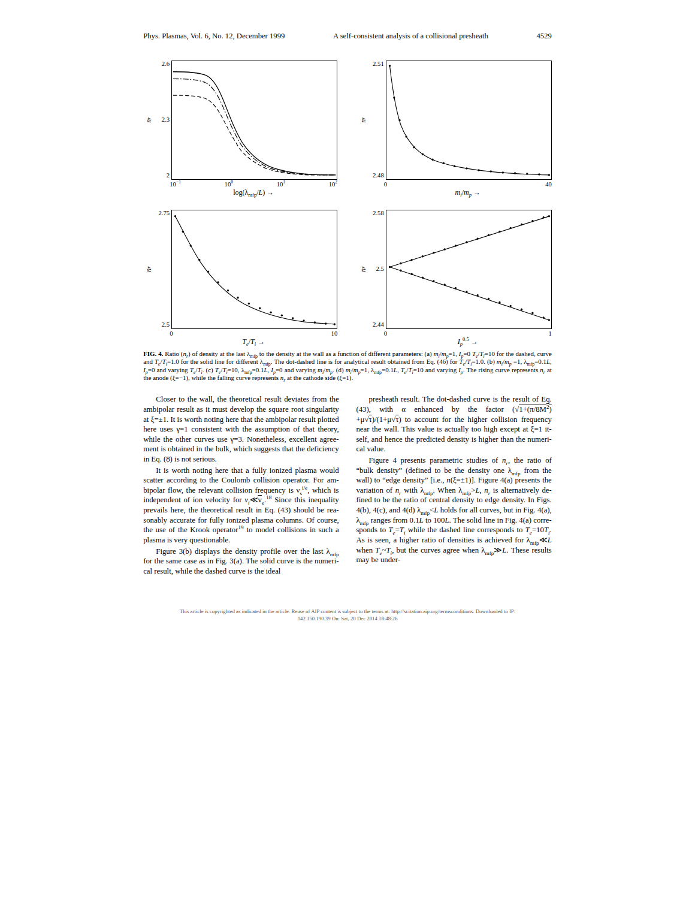Phys. Plasmas, Vol. 6, No. 12, December 1999
A self-consistent analysis of a collisional presheath
4529
nr
2.6 2.3 2
10−1 100 101 102
log(λmfp/L) →
nr
2.51 2.48
0 40
mi/mp →
nr
2.75 2.5
0 10
Te/Ti →
nr
2.58 2.5 2.44
0 1
Ip0.5 →
FIG. 4. Ratio (nr) of density at the last λmfp to the density at the wall as a function of different parameters: (a) mi/mp=1, Ip=0 Te/Ti=10 for the dashed, curve and Te/Ti=1.0 for the solid line for different λmfp. The dot-dashed line is for analytical result obtained from Eq. (46) for Te/Ti=1.0. (b) mi/mp =1, λmfp=0.1L, Ip=0 and varying Te/Ti. (c) Te/Ti=10, λmfp=0.1L, Ip=0 and varying mi/mp. (d) mi/mp=1, λmfp=0.1L, Te/Ti=10 and varying Ip. The rising curve represents nr at the anode (ξ=−1), while the falling curve represents nr at the cathode side (ξ=1).
Closer to the wall, the theoretical result deviates from the ambipolar result as it must develop the square root singularity at ξ=±1. It is worth noting here that the ambipolar result plotted here uses γ=1 consistent with the assumption of that theory, while the other curves use γ=3. Nonetheless, excellent agreement is obtained in the bulk, which suggests that the deficiency in Eq. (8) is not serious.
It is worth noting here that a fully ionized plasma would scatter according to the Coulomb collision operator. For ambipolar flow, the relevant collision frequency is νsi/e, which is independent of ion velocity for vi≪ve.18 Since this inequality prevails here, the theoretical result in Eq. (43) should be reasonably accurate for fully ionized plasma columns. Of course, the use of the Krook operator19 to model collisions in such a plasma is very questionable.
Figure 3(b) displays the density profile over the last λmfp for the same case as in Fig. 3(a). The solid curve is the numerical result, while the dashed curve is the ideal
presheath result. The dot-dashed curve is the result of Eq. (43), with α enhanced by the factor (√1+(π/8M2) +μ√τ)/(1+μ√τ) to account for the higher collision frequency near the wall. This value is actually too high except at ξ=1 itself, and hence the predicted density is higher than the numerical value.
Figure 4 presents parametric studies of nr, the ratio of “bulk density” (defined to be the density one λmfp from the wall) to “edge density” [i.e., n(ξ=±1)]. Figure 4(a) presents the variation of nr with λmfp. When λmfp>L, nr is alternatively defined to be the ratio of central density to edge density. In Figs. 4(b), 4(c), and 4(d) λmfp<L holds for all curves, but in Fig. 4(a), λmfp ranges from 0.1L to 100L. The solid line in Fig. 4(a) corresponds to Te=Ti while the dashed line corresponds to Te=10Ti. As is seen, a higher ratio of densities is achieved for λmfp≪L when Te~Ti, but the curves agree when λmfp≫L. These results may be under-
This article is copyrighted as indicated in the article. Reuse of AIP content is subject to the terms at: http://scitation.aip.org/termsconditions. Downloaded to IP:
142.150.190.39 On: Sat, 20 Dec 2014 18:48:26